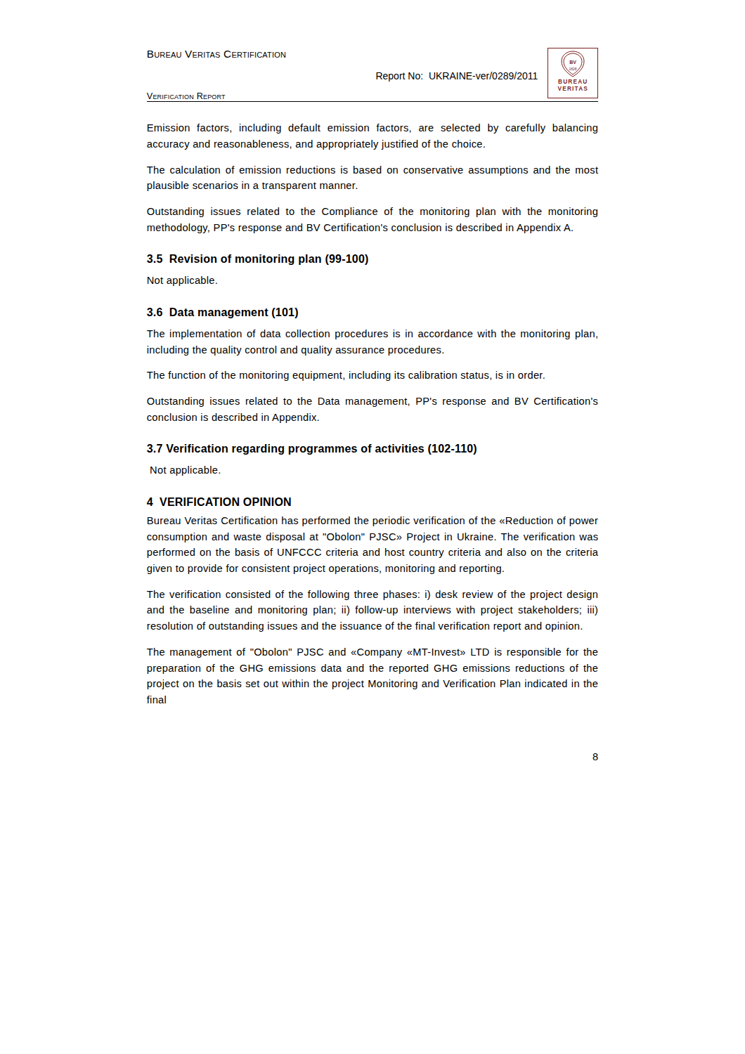Bureau Veritas Certification
Report No: UKRAINE-ver/0289/2011
Verification Report
BV 1828
BUREAU
VERITAS
Emission factors, including default emission factors, are selected by carefully balancing accuracy and reasonableness, and appropriately justified of the choice.
The calculation of emission reductions is based on conservative assumptions and the most plausible scenarios in a transparent manner.
Outstanding issues related to the Compliance of the monitoring plan with the monitoring methodology, PP's response and BV Certification's conclusion is described in Appendix A.
3.5 Revision of monitoring plan (99-100)
Not applicable.
3.6 Data management (101)
The implementation of data collection procedures is in accordance with the monitoring plan, including the quality control and quality assurance procedures.
The function of the monitoring equipment, including its calibration status, is in order.
Outstanding issues related to the Data management, PP's response and BV Certification's conclusion is described in Appendix.
3.7 Verification regarding programmes of activities (102-110)
Not applicable.
4 VERIFICATION OPINION
Bureau Veritas Certification has performed the periodic verification of the «Reduction of power consumption and waste disposal at "Obolon" PJSC» Project in Ukraine. The verification was performed on the basis of UNFCCC criteria and host country criteria and also on the criteria given to provide for consistent project operations, monitoring and reporting.
The verification consisted of the following three phases: i) desk review of the project design and the baseline and monitoring plan; ii) follow-up interviews with project stakeholders; iii) resolution of outstanding issues and the issuance of the final verification report and opinion.
The management of "Obolon" PJSC and «Company «MT-Invest» LTD is responsible for the preparation of the GHG emissions data and the reported GHG emissions reductions of the project on the basis set out within the project Monitoring and Verification Plan indicated in the final
8